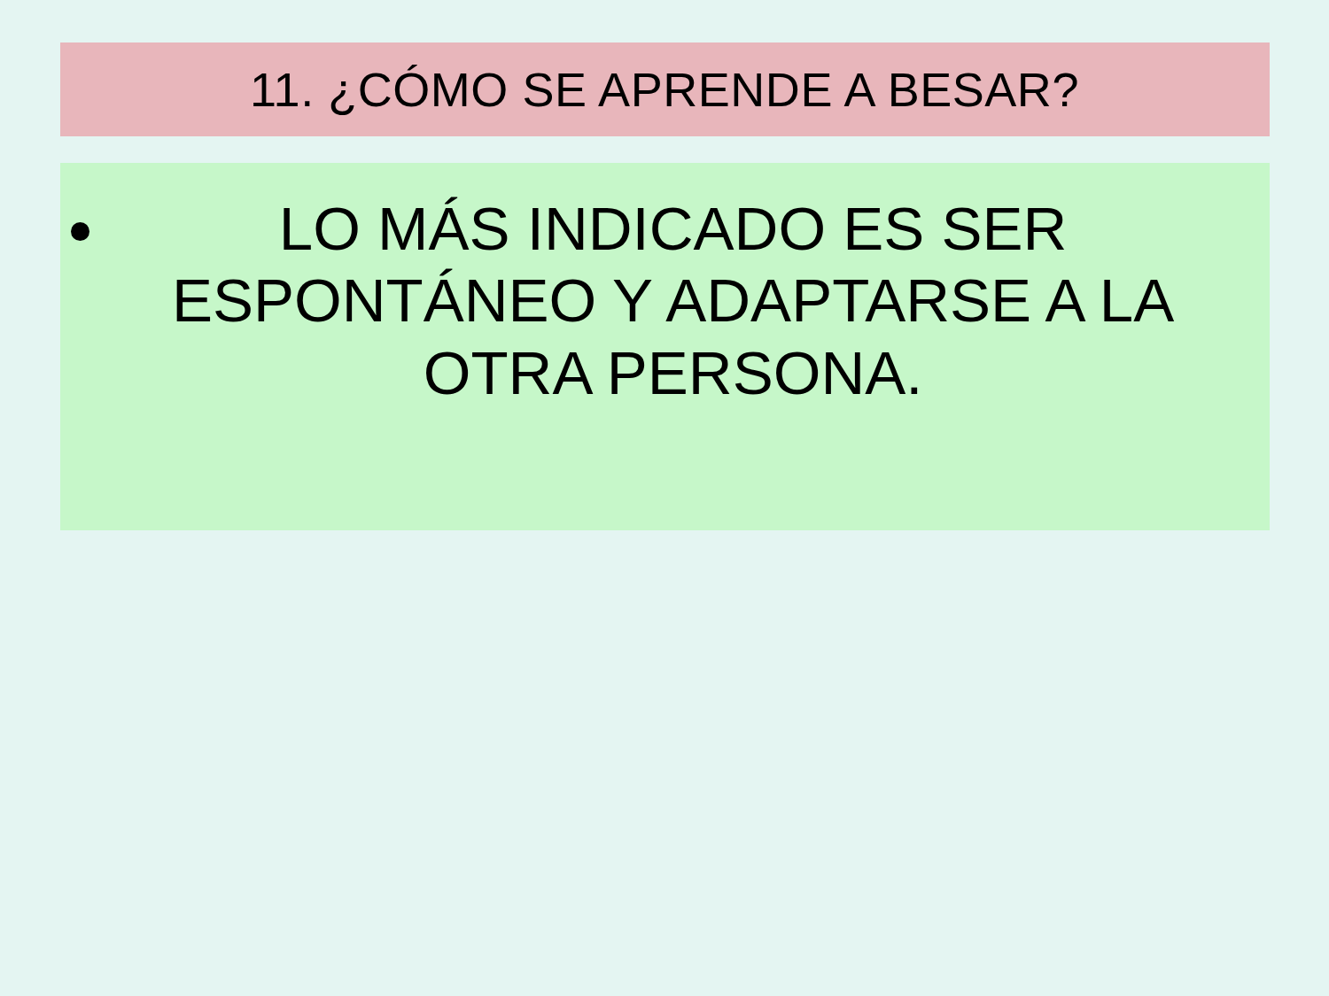11. ¿CÓMO SE APRENDE A BESAR?
LO MÁS INDICADO ES SER ESPONTÁNEO Y ADAPTARSE A LA OTRA PERSONA.